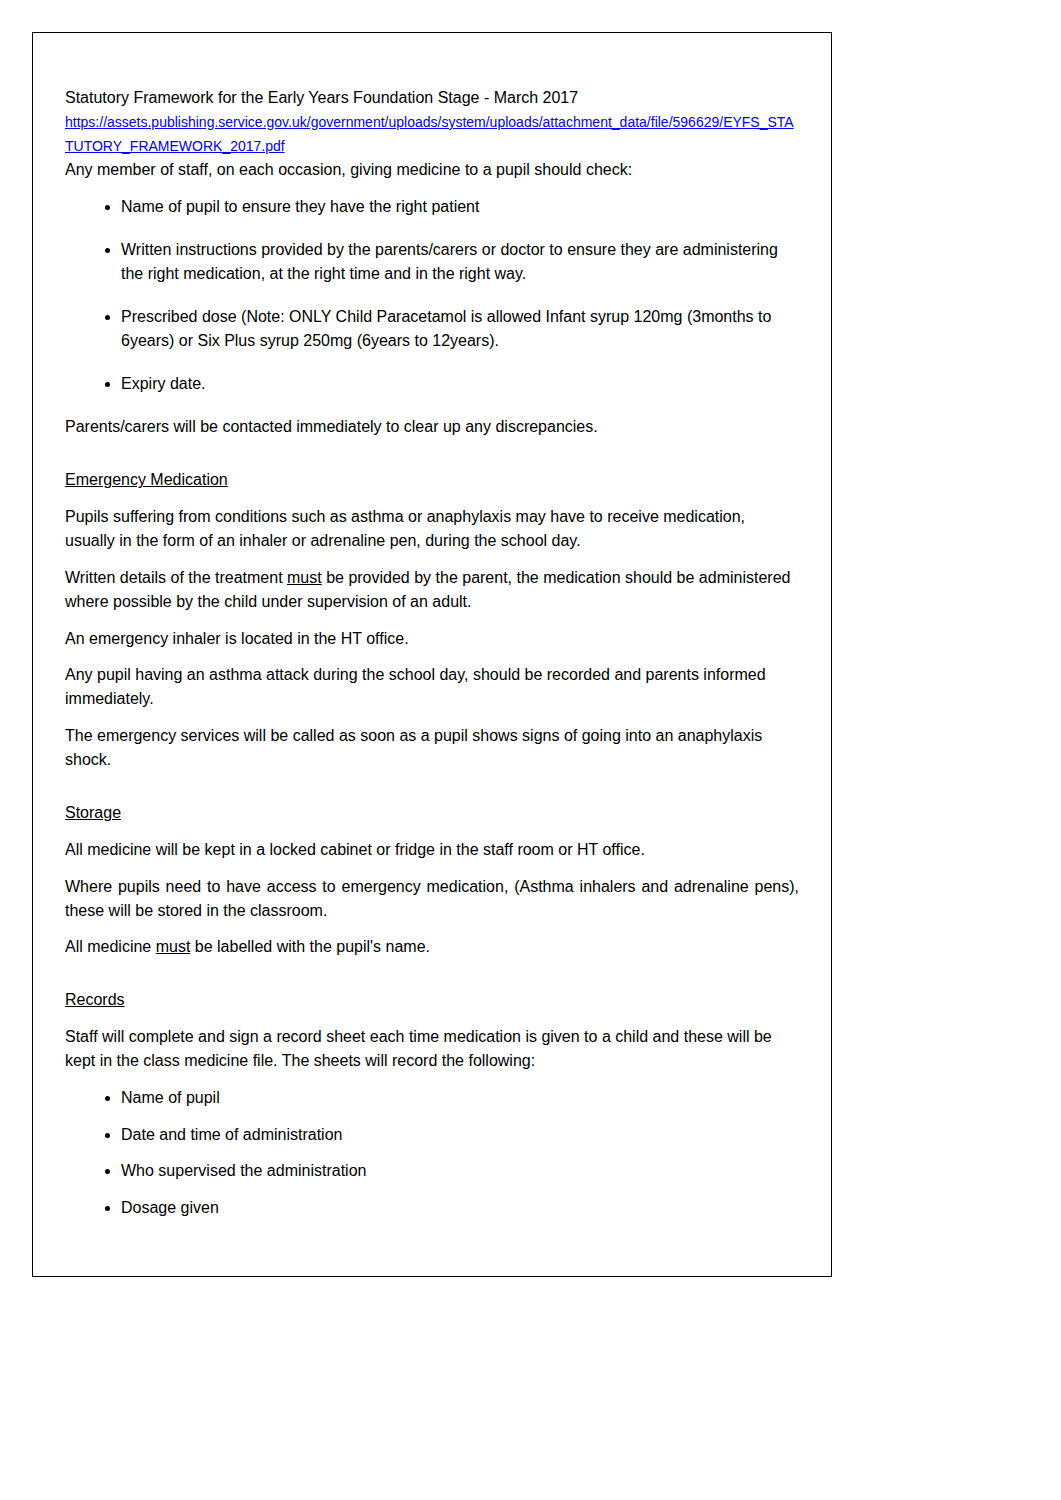Statutory Framework for the Early Years Foundation Stage - March 2017
https://assets.publishing.service.gov.uk/government/uploads/system/uploads/attachment_data/file/596629/EYFS_STATUTORY_FRAMEWORK_2017.pdf
Any member of staff, on each occasion, giving medicine to a pupil should check:
Name of pupil to ensure they have the right patient
Written instructions provided by the parents/carers or doctor to ensure they are administering the right medication, at the right time and in the right way.
Prescribed dose (Note: ONLY Child Paracetamol is allowed Infant syrup 120mg (3months to 6years) or Six Plus syrup 250mg (6years to 12years).
Expiry date.
Parents/carers will be contacted immediately to clear up any discrepancies.
Emergency Medication
Pupils suffering from conditions such as asthma or anaphylaxis may have to receive medication, usually in the form of an inhaler or adrenaline pen, during the school day.
Written details of the treatment must be provided by the parent, the medication should be administered where possible by the child under supervision of an adult.
An emergency inhaler is located in the HT office.
Any pupil having an asthma attack during the school day, should be recorded and parents informed immediately.
The emergency services will be called as soon as a pupil shows signs of going into an anaphylaxis shock.
Storage
All medicine will be kept in a locked cabinet or fridge in the staff room or HT office.
Where pupils need to have access to emergency medication, (Asthma inhalers and adrenaline pens), these will be stored in the classroom.
All medicine must be labelled with the pupil's name.
Records
Staff will complete and sign a record sheet each time medication is given to a child and these will be kept in the class medicine file. The sheets will record the following:
Name of pupil
Date and time of administration
Who supervised the administration
Dosage given